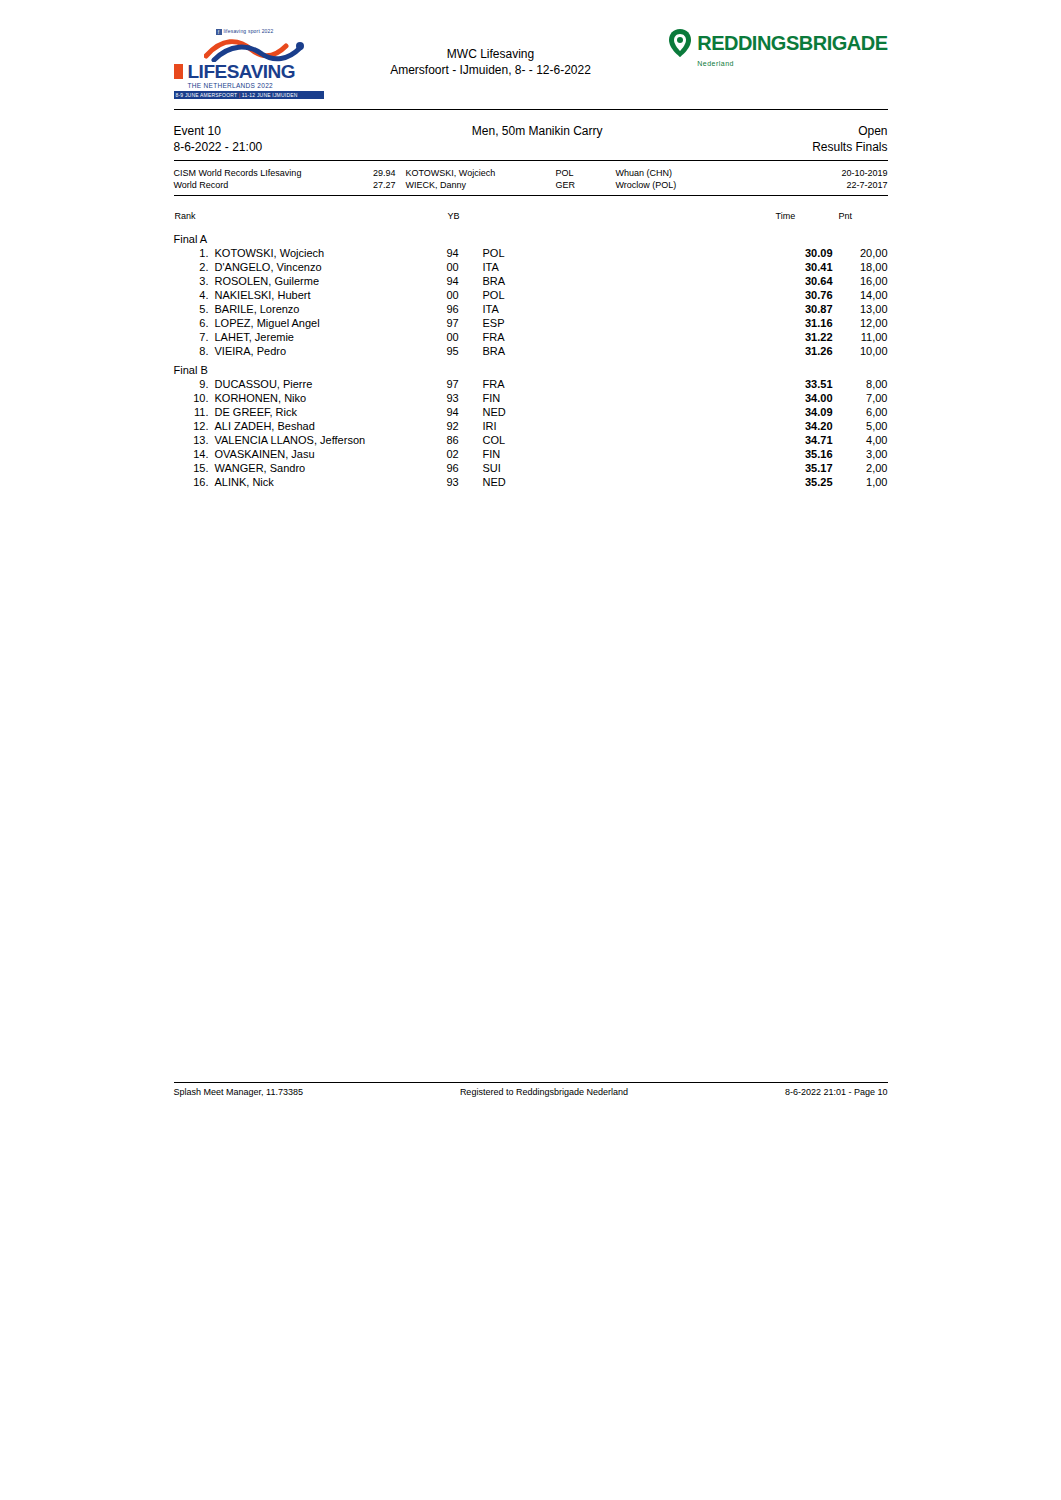flifesaving sport 2022
LIFESAVING
THE NETHERLANDS 2022
8-9 JUNE AMERSFOORT | 11-12 JUNE IJMUIDEN
MWC Lifesaving
Amersfoort - IJmuiden, 8- - 12-6-2022
REDDINGSBRIGADE
Nederland
Event 10
8-6-2022 - 21:00
Men, 50m Manikin Carry
Open
Results Finals
| CISM World Records LIfesaving | 29.94 | KOTOWSKI, Wojciech | POL | Whuan (CHN) | 20-10-2019 |
| World Record | 27.27 | WIECK, Danny | GER | Wroclow (POL) | 22-7-2017 |
| Rank | | YB | | | Time | Pnt |
| --- | --- | --- | --- | --- | --- | --- |
| Final A |
| 1. | KOTOWSKI, Wojciech | 94 | POL | | 30.09 | 20,00 |
| 2. | D'ANGELO, Vincenzo | 00 | ITA | | 30.41 | 18,00 |
| 3. | ROSOLEN, Guilerme | 94 | BRA | | 30.64 | 16,00 |
| 4. | NAKIELSKI, Hubert | 00 | POL | | 30.76 | 14,00 |
| 5. | BARILE, Lorenzo | 96 | ITA | | 30.87 | 13,00 |
| 6. | LOPEZ, Miguel Angel | 97 | ESP | | 31.16 | 12,00 |
| 7. | LAHET, Jeremie | 00 | FRA | | 31.22 | 11,00 |
| 8. | VIEIRA, Pedro | 95 | BRA | | 31.26 | 10,00 |
| Final B |
| 9. | DUCASSOU, Pierre | 97 | FRA | | 33.51 | 8,00 |
| 10. | KORHONEN, Niko | 93 | FIN | | 34.00 | 7,00 |
| 11. | DE GREEF, Rick | 94 | NED | | 34.09 | 6,00 |
| 12. | ALI ZADEH, Beshad | 92 | IRI | | 34.20 | 5,00 |
| 13. | VALENCIA LLANOS, Jefferson | 86 | COL | | 34.71 | 4,00 |
| 14. | OVASKAINEN, Jasu | 02 | FIN | | 35.16 | 3,00 |
| 15. | WANGER, Sandro | 96 | SUI | | 35.17 | 2,00 |
| 16. | ALINK, Nick | 93 | NED | | 35.25 | 1,00 |
Splash Meet Manager, 11.73385
Registered to Reddingsbrigade Nederland
8-6-2022 21:01 - Page 10